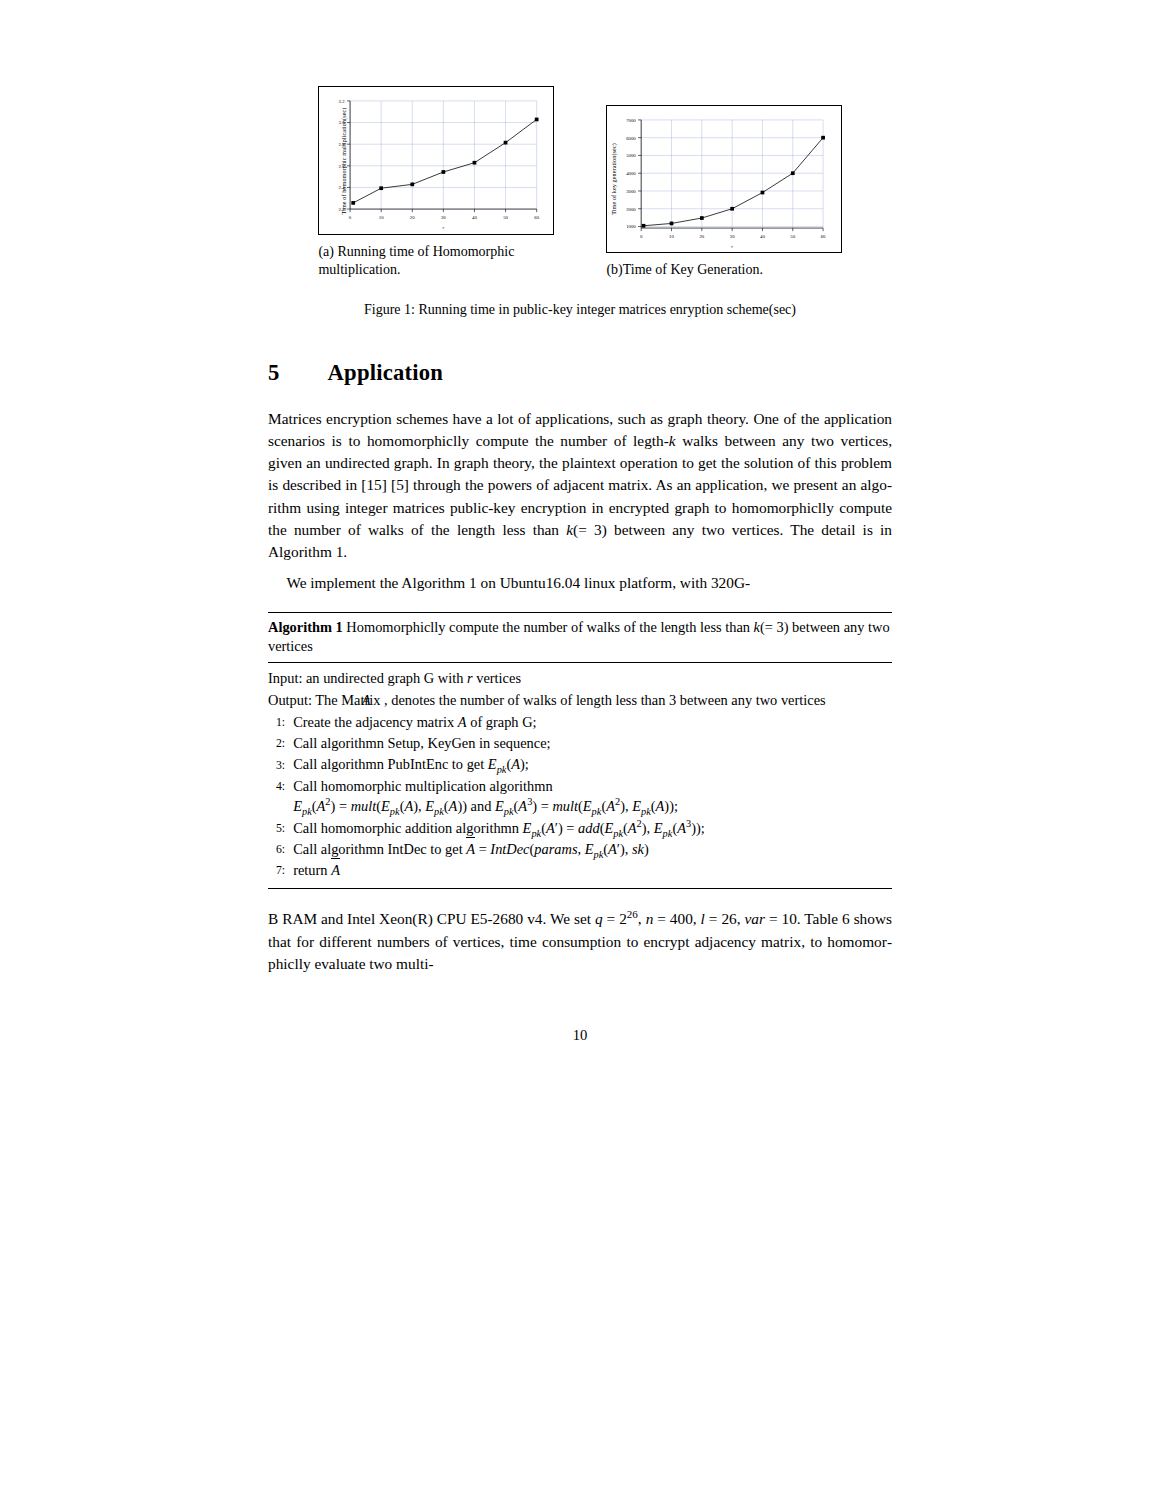Time of homomorphic multiplication(sec) 0 10 20 30 40 50 60 3.2 3.0 2.8 2.6 2.4 2.2 r
(a) Running time of Homomorphic multiplication.
Time of key generation(sec) 0 10 20 30 40 50 60 7000 6000 5000 4000 3000 2000 1000 r
(b)Time of Key Generation.
Figure 1: Running time in public-key integer matrices enryption scheme(sec)
5 Application
Matrices encryption schemes have a lot of applications, such as graph theory. One of the application scenarios is to homomorphiclly compute the number of legth-k walks between any two vertices, given an undirected graph. In graph theory, the plaintext operation to get the solution of this problem is described in [15] [5] through the powers of adjacent matrix. As an application, we present an algorithm using integer matrices public-key encryption in encrypted graph to homomorphiclly compute the number of walks of the length less than k(= 3) between any two vertices. The detail is in Algorithm 1.
We implement the Algorithm 1 on Ubuntu16.04 linux platform, with 320G-
Algorithm 1 Homomorphiclly compute the number of walks of the length less than k(= 3) between any two vertices
Input: an undirected graph G with r vertices
Output: The Matrix A, denotes the number of walks of length less than 3 between any two vertices
Create the adjacency matrix A of graph G;
Call algorithmn Setup, KeyGen in sequence;
Call algorithmn PubIntEnc to get Epk(A);
Call homomorphic multiplication algorithmn Epk(A2) = mult(Epk(A), Epk(A)) and Epk(A3) = mult(Epk(A2), Epk(A));
Call homomorphic addition algorithmn Epk(A′) = add(Epk(A2), Epk(A3));
Call algorithmn IntDec to get A = IntDec(params, Epk(A′), sk)
return A
B RAM and Intel Xeon(R) CPU E5-2680 v4. We set q = 226, n = 400, l = 26, var = 10. Table 6 shows that for different numbers of vertices, time consumption to encrypt adjacency matrix, to homomorphiclly evaluate two multi-
10